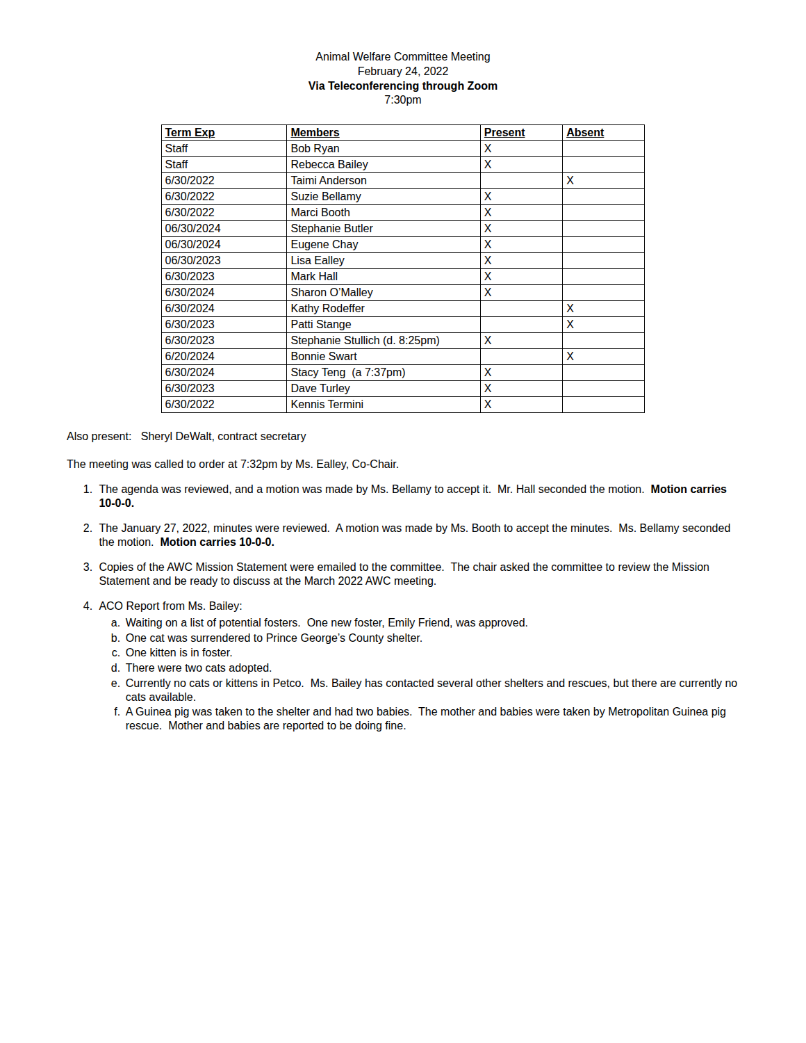Animal Welfare Committee Meeting
February 24, 2022
Via Teleconferencing through Zoom
7:30pm
| Term Exp | Members | Present | Absent |
| --- | --- | --- | --- |
| Staff | Bob Ryan | X | |
| Staff | Rebecca Bailey | X | |
| 6/30/2022 | Taimi Anderson | | X |
| 6/30/2022 | Suzie Bellamy | X | |
| 6/30/2022 | Marci Booth | X | |
| 06/30/2024 | Stephanie Butler | X | |
| 06/30/2024 | Eugene Chay | X | |
| 06/30/2023 | Lisa Ealley | X | |
| 6/30/2023 | Mark Hall | X | |
| 6/30/2024 | Sharon O’Malley | X | |
| 6/30/2024 | Kathy Rodeffer | | X |
| 6/30/2023 | Patti Stange | | X |
| 6/30/2023 | Stephanie Stullich (d. 8:25pm) | X | |
| 6/20/2024 | Bonnie Swart | | X |
| 6/30/2024 | Stacy Teng (a 7:37pm) | X | |
| 6/30/2023 | Dave Turley | X | |
| 6/30/2022 | Kennis Termini | X | |
Also present: Sheryl DeWalt, contract secretary
The meeting was called to order at 7:32pm by Ms. Ealley, Co-Chair.
The agenda was reviewed, and a motion was made by Ms. Bellamy to accept it. Mr. Hall seconded the motion. Motion carries 10-0-0.
The January 27, 2022, minutes were reviewed. A motion was made by Ms. Booth to accept the minutes. Ms. Bellamy seconded the motion. Motion carries 10-0-0.
Copies of the AWC Mission Statement were emailed to the committee. The chair asked the committee to review the Mission Statement and be ready to discuss at the March 2022 AWC meeting.
ACO Report from Ms. Bailey:
Waiting on a list of potential fosters. One new foster, Emily Friend, was approved.
One cat was surrendered to Prince George’s County shelter.
One kitten is in foster.
There were two cats adopted.
Currently no cats or kittens in Petco. Ms. Bailey has contacted several other shelters and rescues, but there are currently no cats available.
A Guinea pig was taken to the shelter and had two babies. The mother and babies were taken by Metropolitan Guinea pig rescue. Mother and babies are reported to be doing fine.